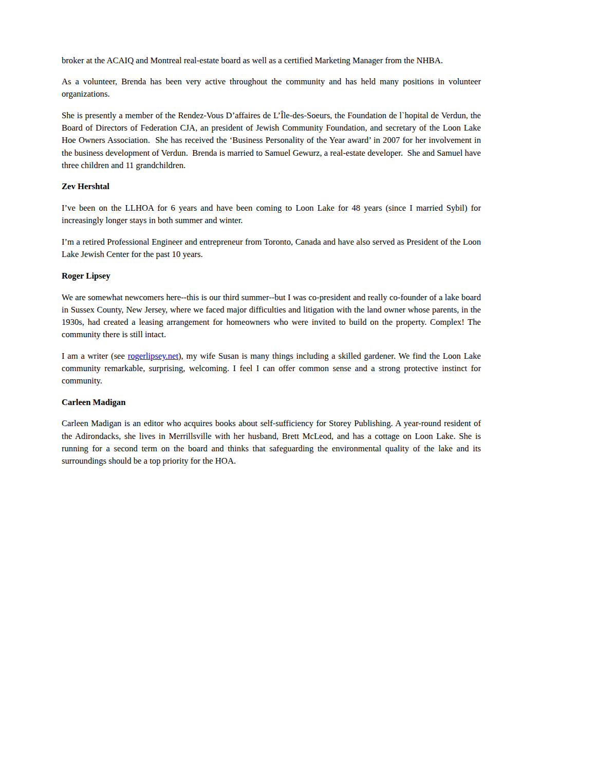broker at the ACAIQ and Montreal real-estate board as well as a certified Marketing Manager from the NHBA.
As a volunteer, Brenda has been very active throughout the community and has held many positions in volunteer organizations.
She is presently a member of the Rendez-Vous D’affaires de L’Île-des-Soeurs, the Foundation de l`hopital de Verdun, the Board of Directors of Federation CJA, an president of Jewish Community Foundation, and secretary of the Loon Lake Hoe Owners Association. She has received the ‘Business Personality of the Year award’ in 2007 for her involvement in the business development of Verdun. Brenda is married to Samuel Gewurz, a real-estate developer. She and Samuel have three children and 11 grandchildren.
Zev Hershtal
I’ve been on the LLHOA for 6 years and have been coming to Loon Lake for 48 years (since I married Sybil) for increasingly longer stays in both summer and winter.
I’m a retired Professional Engineer and entrepreneur from Toronto, Canada and have also served as President of the Loon Lake Jewish Center for the past 10 years.
Roger Lipsey
We are somewhat newcomers here--this is our third summer--but I was co-president and really co-founder of a lake board in Sussex County, New Jersey, where we faced major difficulties and litigation with the land owner whose parents, in the 1930s, had created a leasing arrangement for homeowners who were invited to build on the property. Complex! The community there is still intact.
I am a writer (see rogerlipsey.net), my wife Susan is many things including a skilled gardener. We find the Loon Lake community remarkable, surprising, welcoming. I feel I can offer common sense and a strong protective instinct for community.
Carleen Madigan
Carleen Madigan is an editor who acquires books about self-sufficiency for Storey Publishing. A year-round resident of the Adirondacks, she lives in Merrillsville with her husband, Brett McLeod, and has a cottage on Loon Lake. She is running for a second term on the board and thinks that safeguarding the environmental quality of the lake and its surroundings should be a top priority for the HOA.